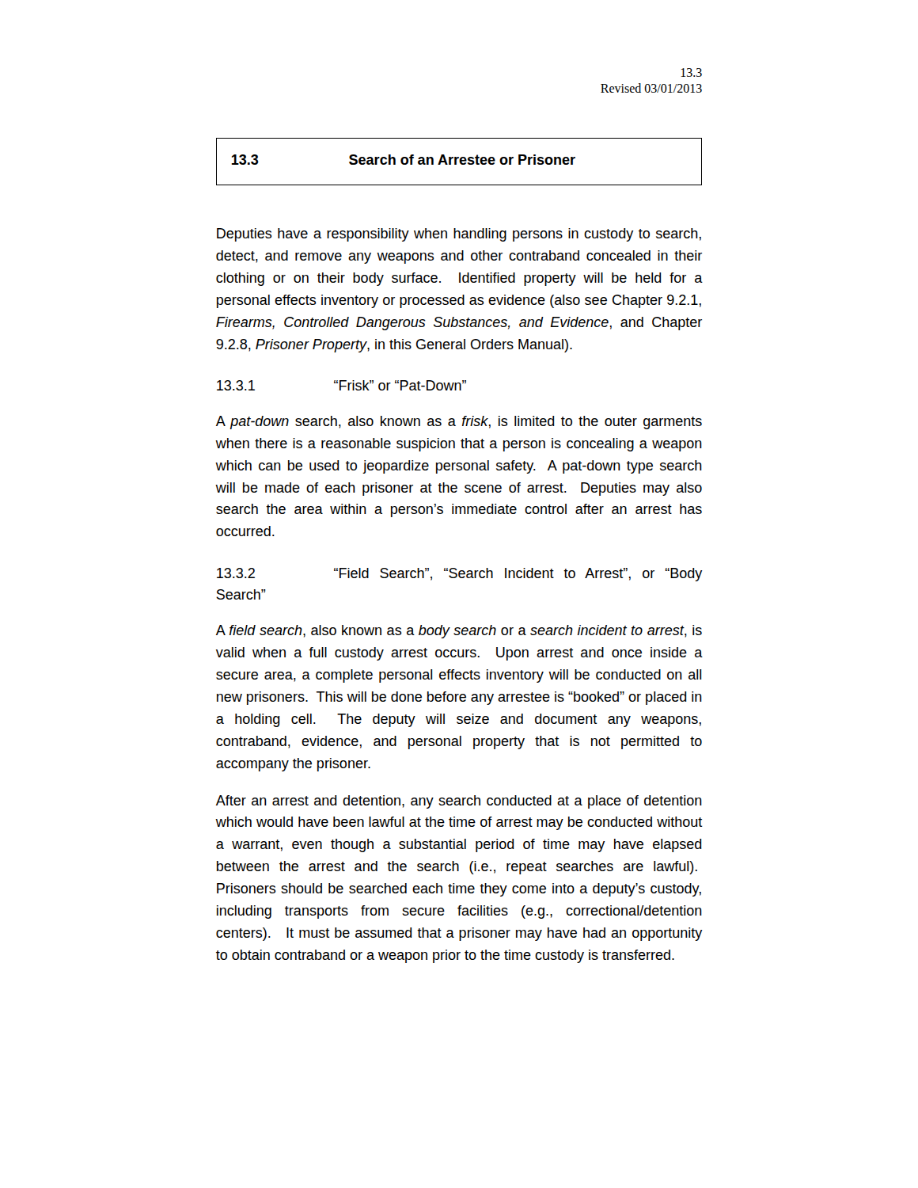13.3
Revised 03/01/2013
13.3 Search of an Arrestee or Prisoner
Deputies have a responsibility when handling persons in custody to search, detect, and remove any weapons and other contraband concealed in their clothing or on their body surface. Identified property will be held for a personal effects inventory or processed as evidence (also see Chapter 9.2.1, Firearms, Controlled Dangerous Substances, and Evidence, and Chapter 9.2.8, Prisoner Property, in this General Orders Manual).
13.3.1“Frisk” or “Pat-Down”
A pat-down search, also known as a frisk, is limited to the outer garments when there is a reasonable suspicion that a person is concealing a weapon which can be used to jeopardize personal safety. A pat-down type search will be made of each prisoner at the scene of arrest. Deputies may also search the area within a person’s immediate control after an arrest has occurred.
13.3.2“Field Search”, “Search Incident to Arrest”, or “Body Search”
A field search, also known as a body search or a search incident to arrest, is valid when a full custody arrest occurs. Upon arrest and once inside a secure area, a complete personal effects inventory will be conducted on all new prisoners. This will be done before any arrestee is “booked” or placed in a holding cell. The deputy will seize and document any weapons, contraband, evidence, and personal property that is not permitted to accompany the prisoner.
After an arrest and detention, any search conducted at a place of detention which would have been lawful at the time of arrest may be conducted without a warrant, even though a substantial period of time may have elapsed between the arrest and the search (i.e., repeat searches are lawful). Prisoners should be searched each time they come into a deputy’s custody, including transports from secure facilities (e.g., correctional/detention centers). It must be assumed that a prisoner may have had an opportunity to obtain contraband or a weapon prior to the time custody is transferred.